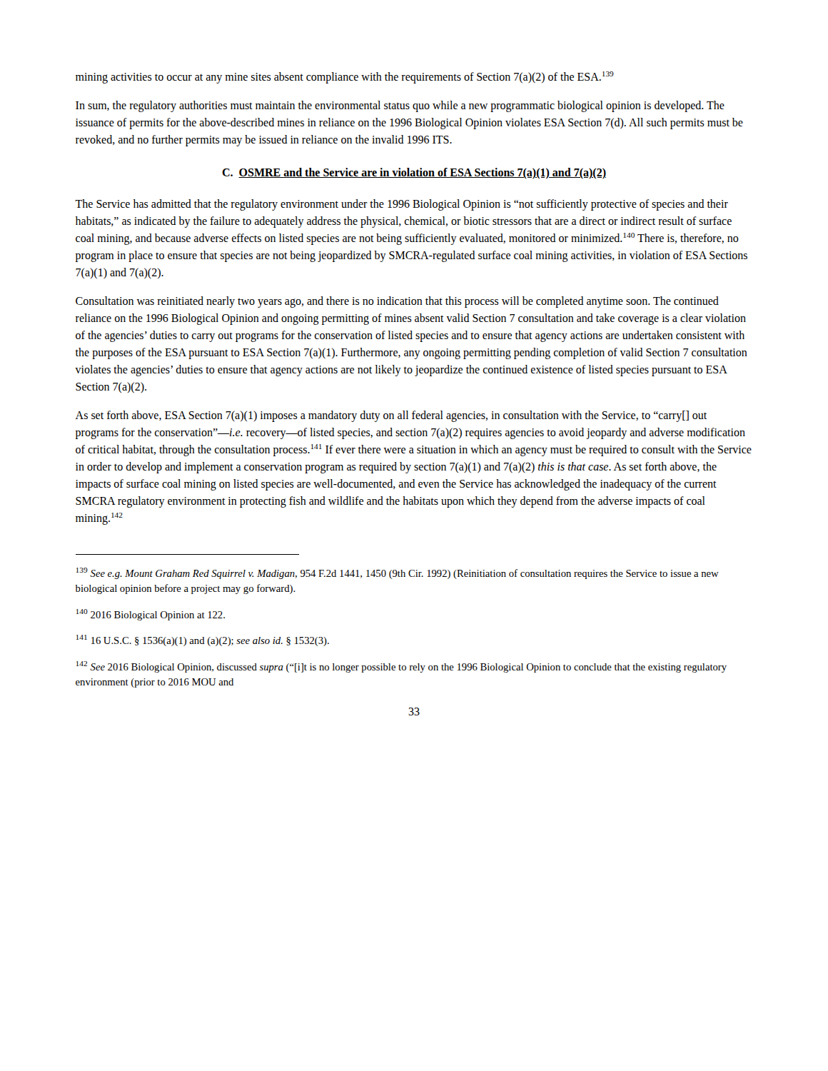mining activities to occur at any mine sites absent compliance with the requirements of Section 7(a)(2) of the ESA.139
In sum, the regulatory authorities must maintain the environmental status quo while a new programmatic biological opinion is developed. The issuance of permits for the above-described mines in reliance on the 1996 Biological Opinion violates ESA Section 7(d). All such permits must be revoked, and no further permits may be issued in reliance on the invalid 1996 ITS.
C. OSMRE and the Service are in violation of ESA Sections 7(a)(1) and 7(a)(2)
The Service has admitted that the regulatory environment under the 1996 Biological Opinion is “not sufficiently protective of species and their habitats,” as indicated by the failure to adequately address the physical, chemical, or biotic stressors that are a direct or indirect result of surface coal mining, and because adverse effects on listed species are not being sufficiently evaluated, monitored or minimized.140 There is, therefore, no program in place to ensure that species are not being jeopardized by SMCRA-regulated surface coal mining activities, in violation of ESA Sections 7(a)(1) and 7(a)(2).
Consultation was reinitiated nearly two years ago, and there is no indication that this process will be completed anytime soon. The continued reliance on the 1996 Biological Opinion and ongoing permitting of mines absent valid Section 7 consultation and take coverage is a clear violation of the agencies’ duties to carry out programs for the conservation of listed species and to ensure that agency actions are undertaken consistent with the purposes of the ESA pursuant to ESA Section 7(a)(1). Furthermore, any ongoing permitting pending completion of valid Section 7 consultation violates the agencies’ duties to ensure that agency actions are not likely to jeopardize the continued existence of listed species pursuant to ESA Section 7(a)(2).
As set forth above, ESA Section 7(a)(1) imposes a mandatory duty on all federal agencies, in consultation with the Service, to “carry[] out programs for the conservation”—i.e. recovery—of listed species, and section 7(a)(2) requires agencies to avoid jeopardy and adverse modification of critical habitat, through the consultation process.141 If ever there were a situation in which an agency must be required to consult with the Service in order to develop and implement a conservation program as required by section 7(a)(1) and 7(a)(2) this is that case. As set forth above, the impacts of surface coal mining on listed species are well-documented, and even the Service has acknowledged the inadequacy of the current SMCRA regulatory environment in protecting fish and wildlife and the habitats upon which they depend from the adverse impacts of coal mining.142
139 See e.g. Mount Graham Red Squirrel v. Madigan, 954 F.2d 1441, 1450 (9th Cir. 1992) (Reinitiation of consultation requires the Service to issue a new biological opinion before a project may go forward).
1402016 Biological Opinion at 122.
14116 U.S.C. § 1536(a)(1) and (a)(2); see also id. § 1532(3).
142 See 2016 Biological Opinion, discussed supra (“[i]t is no longer possible to rely on the 1996 Biological Opinion to conclude that the existing regulatory environment (prior to 2016 MOU and
33